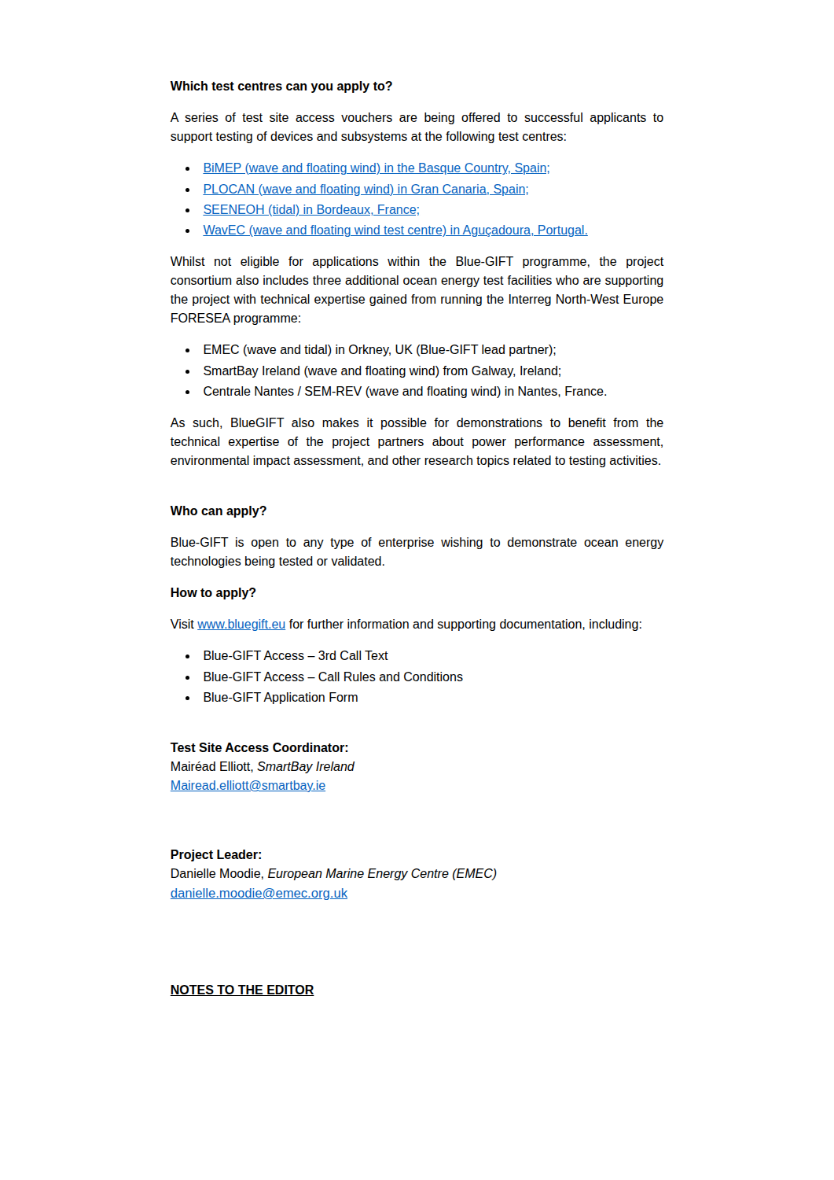Which test centres can you apply to?
A series of test site access vouchers are being offered to successful applicants to support testing of devices and subsystems at the following test centres:
BiMEP (wave and floating wind) in the Basque Country, Spain;
PLOCAN (wave and floating wind) in Gran Canaria, Spain;
SEENEOH (tidal) in Bordeaux, France;
WavEC (wave and floating wind test centre) in Aguçadoura, Portugal.
Whilst not eligible for applications within the Blue-GIFT programme, the project consortium also includes three additional ocean energy test facilities who are supporting the project with technical expertise gained from running the Interreg North-West Europe FORESEA programme:
EMEC (wave and tidal) in Orkney, UK (Blue-GIFT lead partner);
SmartBay Ireland (wave and floating wind) from Galway, Ireland;
Centrale Nantes / SEM-REV (wave and floating wind) in Nantes, France.
As such, BlueGIFT also makes it possible for demonstrations to benefit from the technical expertise of the project partners about power performance assessment, environmental impact assessment, and other research topics related to testing activities.
Who can apply?
Blue-GIFT is open to any type of enterprise wishing to demonstrate ocean energy technologies being tested or validated.
How to apply?
Visit www.bluegift.eu for further information and supporting documentation, including:
Blue-GIFT Access – 3rd Call Text
Blue-GIFT Access – Call Rules and Conditions
Blue-GIFT Application Form
Test Site Access Coordinator:
Mairéad Elliott, SmartBay Ireland
Mairead.elliott@smartbay.ie
Project Leader:
Danielle Moodie, European Marine Energy Centre (EMEC)
danielle.moodie@emec.org.uk
NOTES TO THE EDITOR